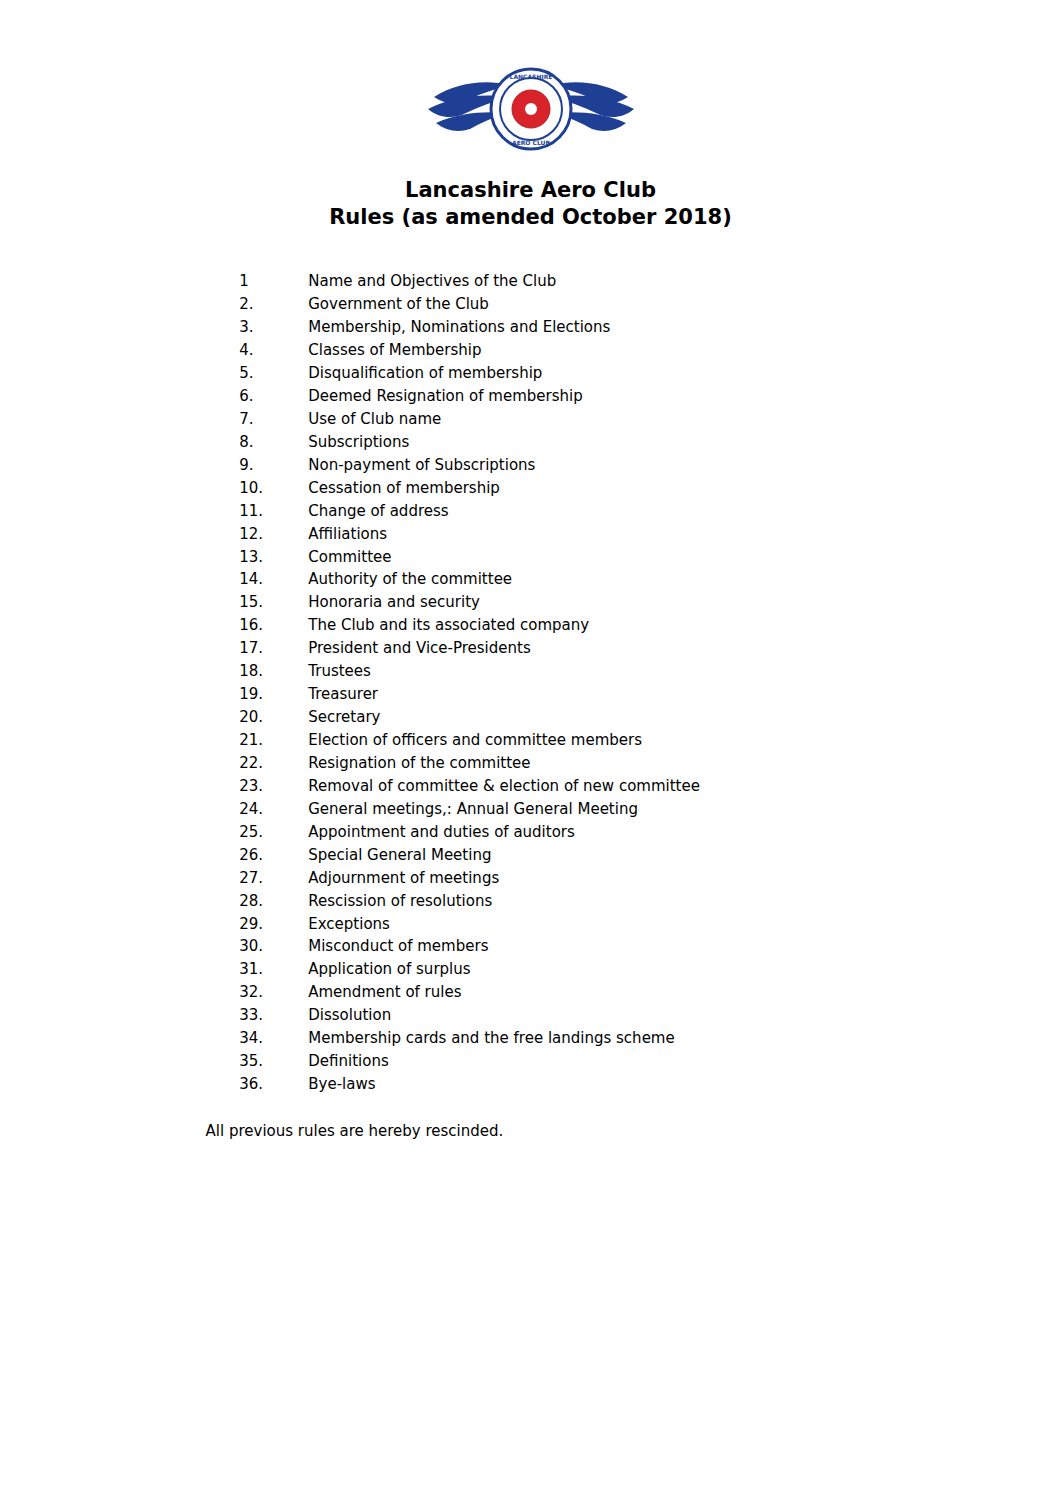Lancashire Aero Club emblem LANCASHIRE AERO CLUB
Lancashire Aero ClubRules (as amended October 2018)
| 1 | Name and Objectives of the Club |
| 2. | Government of the Club |
| 3. | Membership, Nominations and Elections |
| 4. | Classes of Membership |
| 5. | Disqualification of membership |
| 6. | Deemed Resignation of membership |
| 7. | Use of Club name |
| 8. | Subscriptions |
| 9. | Non-payment of Subscriptions |
| 10. | Cessation of membership |
| 11. | Change of address |
| 12. | Affiliations |
| 13. | Committee |
| 14. | Authority of the committee |
| 15. | Honoraria and security |
| 16. | The Club and its associated company |
| 17. | President and Vice-Presidents |
| 18. | Trustees |
| 19. | Treasurer |
| 20. | Secretary |
| 21. | Election of officers and committee members |
| 22. | Resignation of the committee |
| 23. | Removal of committee & election of new committee |
| 24. | General meetings,: Annual General Meeting |
| 25. | Appointment and duties of auditors |
| 26. | Special General Meeting |
| 27. | Adjournment of meetings |
| 28. | Rescission of resolutions |
| 29. | Exceptions |
| 30. | Misconduct of members |
| 31. | Application of surplus |
| 32. | Amendment of rules |
| 33. | Dissolution |
| 34. | Membership cards and the free landings scheme |
| 35. | Definitions |
| 36. | Bye-laws |
All previous rules are hereby rescinded.